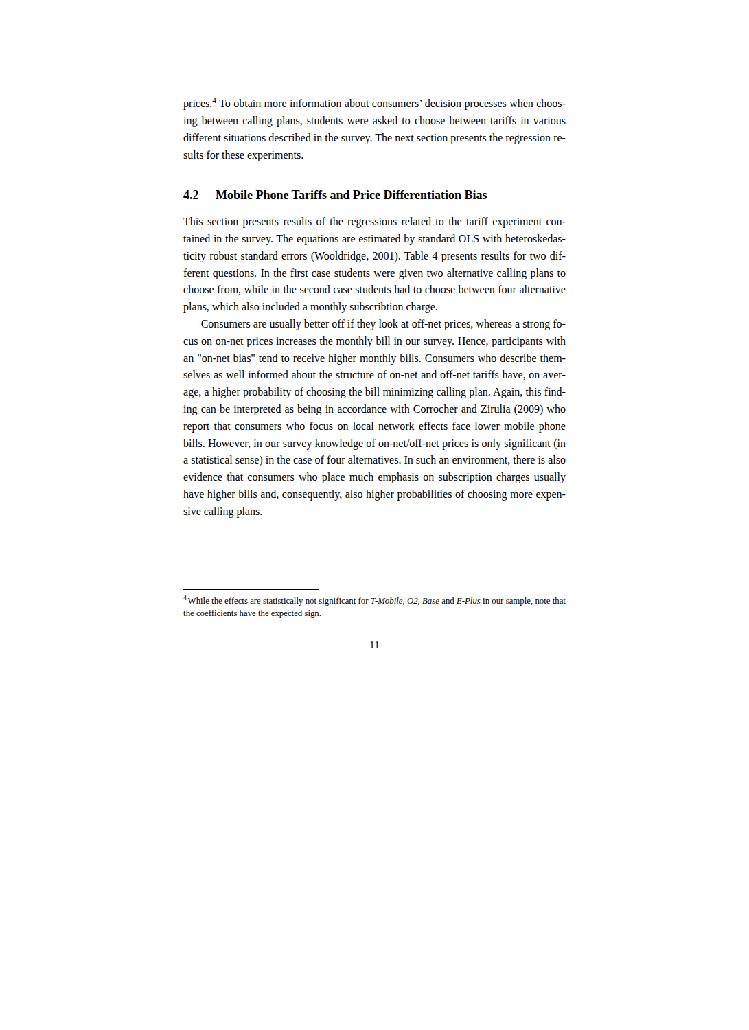prices.4 To obtain more information about consumers’ decision processes when choosing between calling plans, students were asked to choose between tariffs in various different situations described in the survey. The next section presents the regression results for these experiments.
4.2 Mobile Phone Tariffs and Price Differentiation Bias
This section presents results of the regressions related to the tariff experiment contained in the survey. The equations are estimated by standard OLS with heteroskedasticity robust standard errors (Wooldridge, 2001). Table 4 presents results for two different questions. In the first case students were given two alternative calling plans to choose from, while in the second case students had to choose between four alternative plans, which also included a monthly subscribtion charge.
Consumers are usually better off if they look at off-net prices, whereas a strong focus on on-net prices increases the monthly bill in our survey. Hence, participants with an "on-net bias" tend to receive higher monthly bills. Consumers who describe themselves as well informed about the structure of on-net and off-net tariffs have, on average, a higher probability of choosing the bill minimizing calling plan. Again, this finding can be interpreted as being in accordance with Corrocher and Zirulia (2009) who report that consumers who focus on local network effects face lower mobile phone bills. However, in our survey knowledge of on-net/off-net prices is only significant (in a statistical sense) in the case of four alternatives. In such an environment, there is also evidence that consumers who place much emphasis on subscription charges usually have higher bills and, consequently, also higher probabilities of choosing more expensive calling plans.
4 While the effects are statistically not significant for T-Mobile, O2, Base and E-Plus in our sample, note that the coefficients have the expected sign.
11